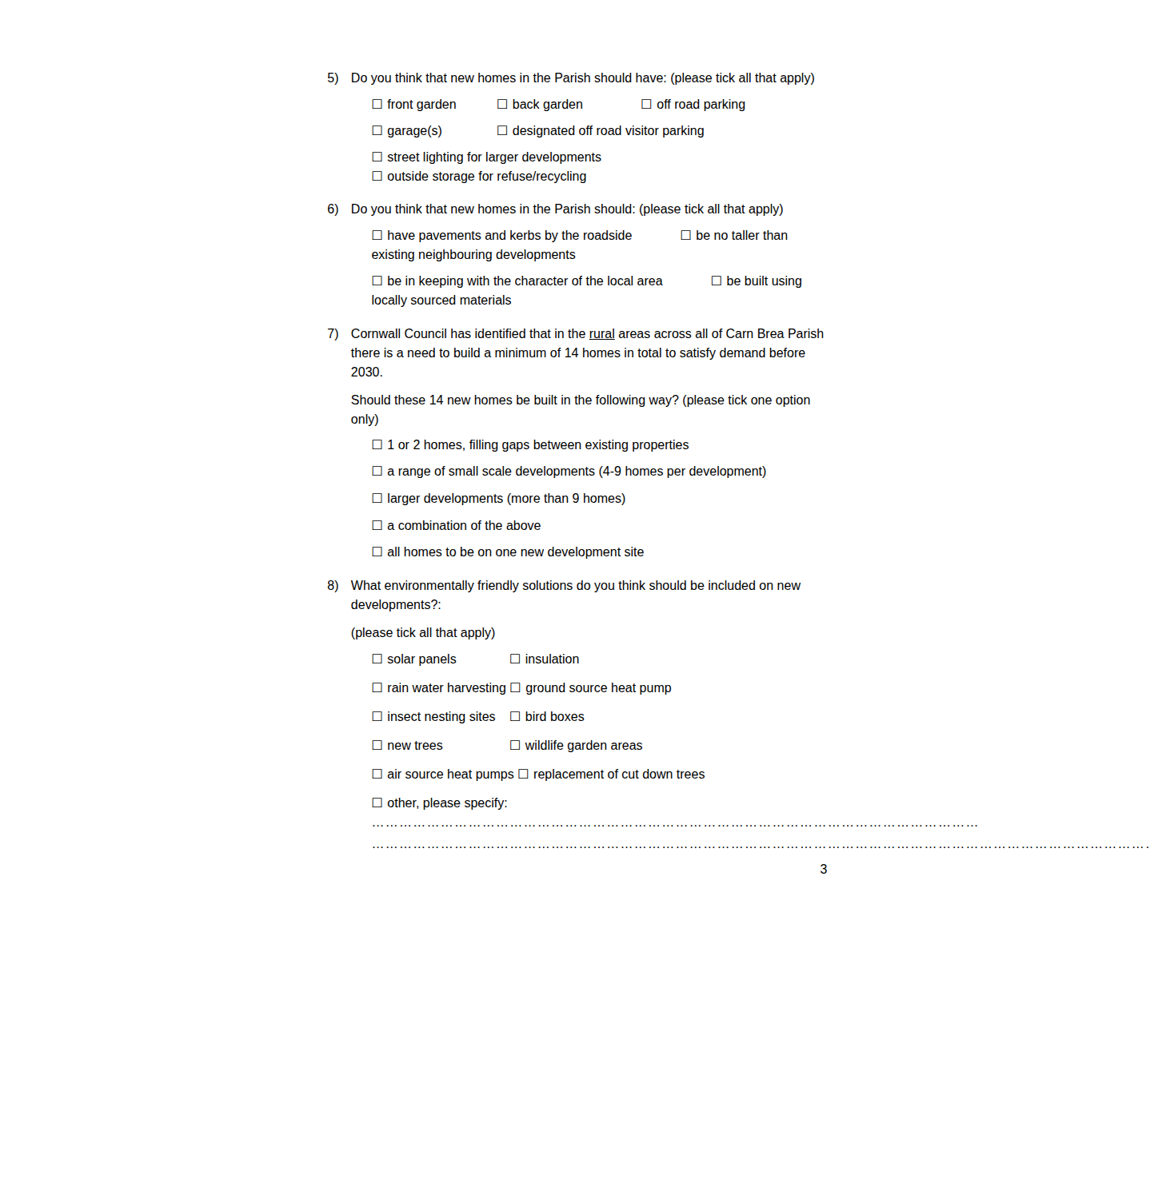5) Do you think that new homes in the Parish should have: (please tick all that apply)
☐front garden ☐back garden ☐off road parking
☐garage(s) ☐designated off road visitor parking
☐street lighting for larger developments ☐outside storage for refuse/recycling
6) Do you think that new homes in the Parish should: (please tick all that apply)
☐have pavements and kerbs by the roadside ☐be no taller than existing neighbouring developments
☐be in keeping with the character of the local area ☐be built using locally sourced materials
7) Cornwall Council has identified that in the rural areas across all of Carn Brea Parish there is a need to build a minimum of 14 homes in total to satisfy demand before 2030.
Should these 14 new homes be built in the following way? (please tick one option only)
☐1 or 2 homes, filling gaps between existing properties
☐a range of small scale developments (4-9 homes per development)
☐larger developments (more than 9 homes)
☐a combination of the above
☐all homes to be on one new development site
8) What environmentally friendly solutions do you think should be included on new developments?:
(please tick all that apply)
☐solar panels ☐insulation
☐rain water harvesting ☐ground source heat pump
☐insect nesting sites ☐bird boxes
☐new trees ☐wildlife garden areas
☐air source heat pumps ☐replacement of cut down trees
☐other, please specify: …………………………………………………………………………………………………………………… ………………………………………………………………………………………………………………………………………………………………
3